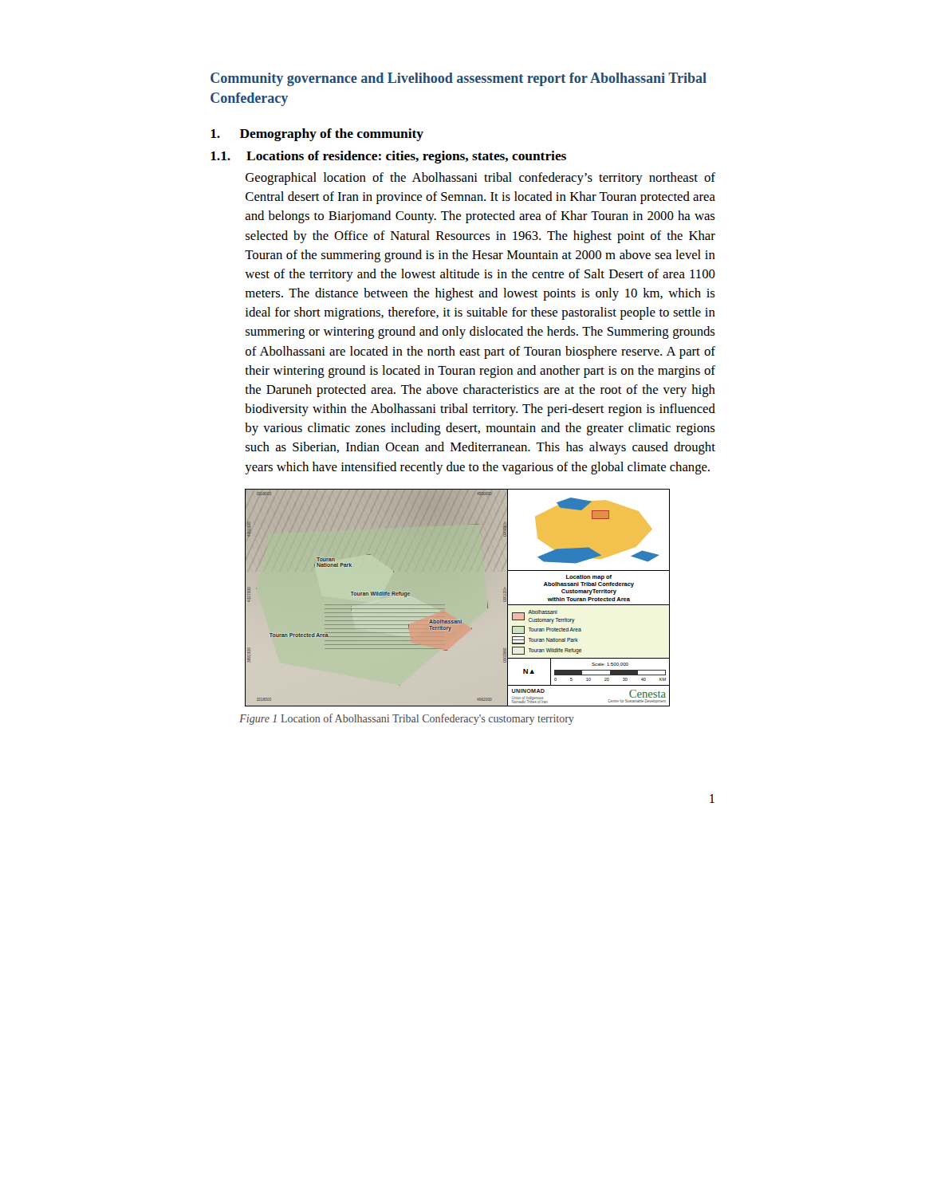Community governance and Livelihood assessment report for Abolhassani Tribal Confederacy
1. Demography of the community
1.1. Locations of residence: cities, regions, states, countries
Geographical location of the Abolhassani tribal confederacy’s territory northeast of Central desert of Iran in province of Semnan. It is located in Khar Touran protected area and belongs to Biarjomand County. The protected area of Khar Touran in 2000 ha was selected by the Office of Natural Resources in 1963. The highest point of the Khar Touran of the summering ground is in the Hesar Mountain at 2000 m above sea level in west of the territory and the lowest altitude is in the centre of Salt Desert of area 1100 meters. The distance between the highest and lowest points is only 10 km, which is ideal for short migrations, therefore, it is suitable for these pastoralist people to settle in summering or wintering ground and only dislocated the herds. The Summering grounds of Abolhassani are located in the north east part of Touran biosphere reserve. A part of their wintering ground is located in Touran region and another part is on the margins of the Daruneh protected area. The above characteristics are at the root of the very high biodiversity within the Abolhassani tribal territory. The peri-desert region is influenced by various climatic zones including desert, mountain and the greater climatic regions such as Siberian, Indian Ocean and Mediterranean. This has always caused drought years which have intensified recently due to the vagarious of the global climate change.
Touran
National Park
Touran Wildlife Refuge
Touran Protected Area
Abolhassani
Territory
3318000
4500000
3318000
4962000
4062000
4027000
3992000
4062000
4027000
3992000
Location map of
Abolhassani Tribal Confederacy
CustomaryTerritory
within Touran Protected Area
Abolhassani
Customary Territory
Touran Protected Area
Touran National Park
Touran Wildlife Refuge
N▲
Scale: 1:500,000
0510203040 KM
UNINOMAD
Union of Indigenous
Nomadic Tribes of Iran
Cenesta
Centre for Sustainable Development
Figure 1 Location of Abolhassani Tribal Confederacy's customary territory
1